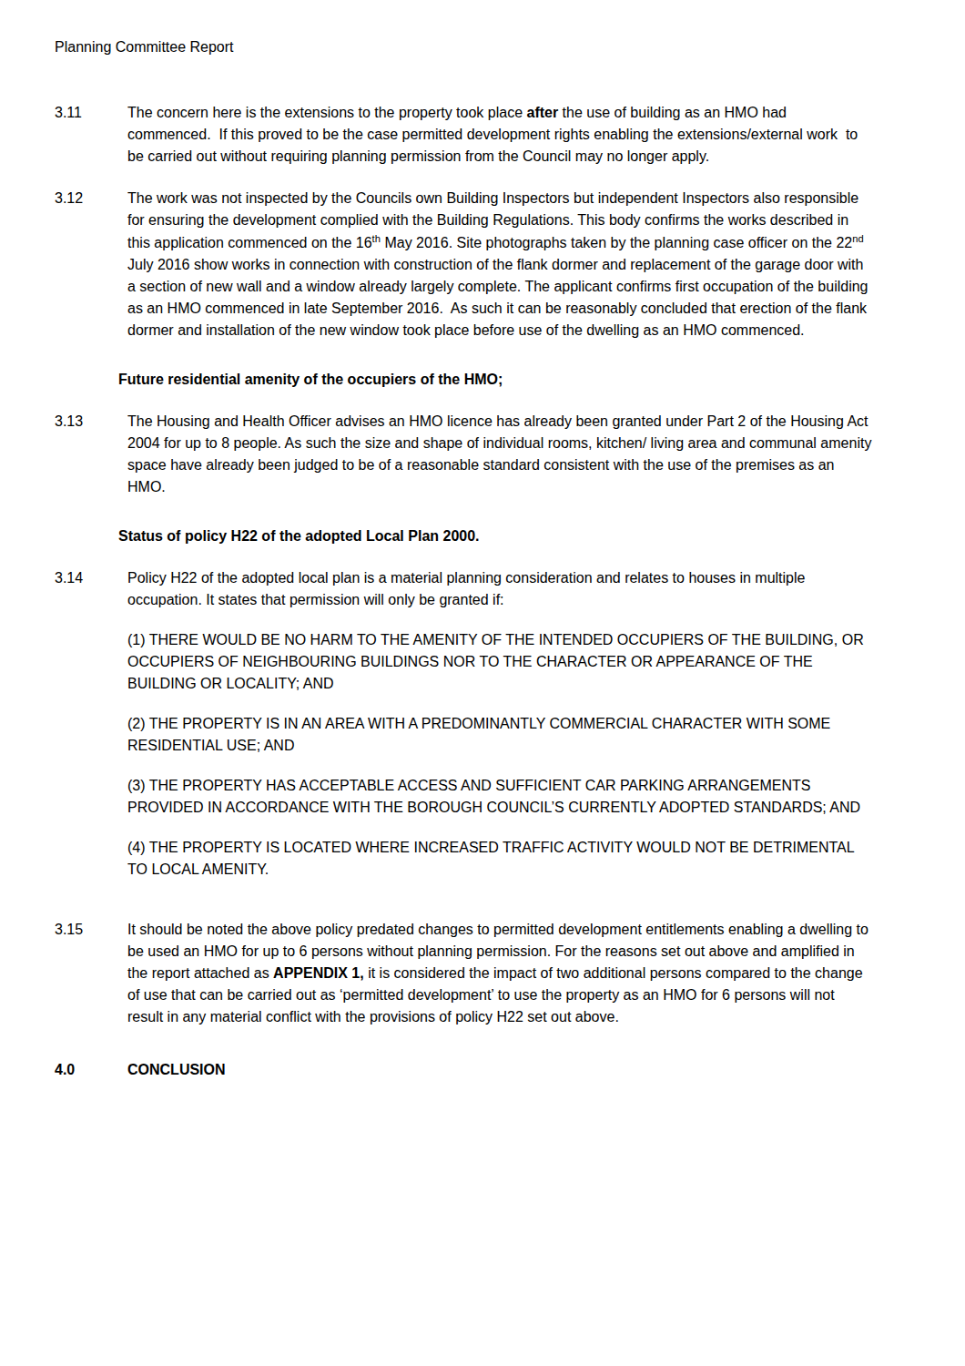Planning Committee Report
3.11
The concern here is the extensions to the property took place after the use of building as an HMO had commenced. If this proved to be the case permitted development rights enabling the extensions/external work to be carried out without requiring planning permission from the Council may no longer apply.
3.12
The work was not inspected by the Councils own Building Inspectors but independent Inspectors also responsible for ensuring the development complied with the Building Regulations. This body confirms the works described in this application commenced on the 16th May 2016. Site photographs taken by the planning case officer on the 22nd July 2016 show works in connection with construction of the flank dormer and replacement of the garage door with a section of new wall and a window already largely complete. The applicant confirms first occupation of the building as an HMO commenced in late September 2016. As such it can be reasonably concluded that erection of the flank dormer and installation of the new window took place before use of the dwelling as an HMO commenced.
Future residential amenity of the occupiers of the HMO;
3.13
The Housing and Health Officer advises an HMO licence has already been granted under Part 2 of the Housing Act 2004 for up to 8 people. As such the size and shape of individual rooms, kitchen/ living area and communal amenity space have already been judged to be of a reasonable standard consistent with the use of the premises as an HMO.
Status of policy H22 of the adopted Local Plan 2000.
3.14
Policy H22 of the adopted local plan is a material planning consideration and relates to houses in multiple occupation. It states that permission will only be granted if:
(1) THERE WOULD BE NO HARM TO THE AMENITY OF THE INTENDED OCCUPIERS OF THE BUILDING, OR OCCUPIERS OF NEIGHBOURING BUILDINGS NOR TO THE CHARACTER OR APPEARANCE OF THE BUILDING OR LOCALITY; AND
(2) THE PROPERTY IS IN AN AREA WITH A PREDOMINANTLY COMMERCIAL CHARACTER WITH SOME RESIDENTIAL USE; AND
(3) THE PROPERTY HAS ACCEPTABLE ACCESS AND SUFFICIENT CAR PARKING ARRANGEMENTS PROVIDED IN ACCORDANCE WITH THE BOROUGH COUNCIL’S CURRENTLY ADOPTED STANDARDS; AND
(4) THE PROPERTY IS LOCATED WHERE INCREASED TRAFFIC ACTIVITY WOULD NOT BE DETRIMENTAL TO LOCAL AMENITY.
3.15
It should be noted the above policy predated changes to permitted development entitlements enabling a dwelling to be used an HMO for up to 6 persons without planning permission. For the reasons set out above and amplified in the report attached as APPENDIX 1, it is considered the impact of two additional persons compared to the change of use that can be carried out as ‘permitted development’ to use the property as an HMO for 6 persons will not result in any material conflict with the provisions of policy H22 set out above.
4.0
CONCLUSION